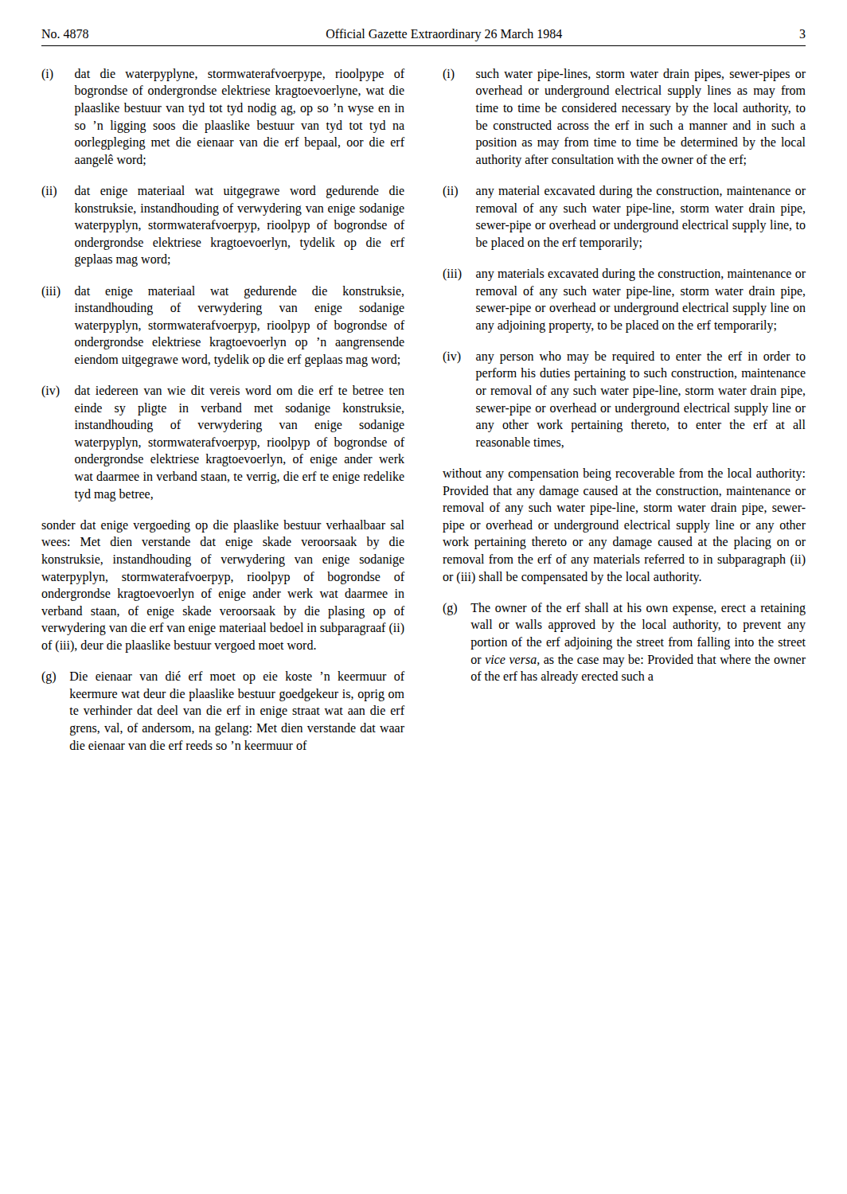No. 4878 Official Gazette Extraordinary 26 March 1984 3
(i) dat die waterpyplyne, stormwaterafvoerpype, rioolpype of bogrondse of ondergrondse elektriese kragtoevoerlyne, wat die plaaslike bestuur van tyd tot tyd nodig ag, op so ’n wyse en in so ’n ligging soos die plaaslike bestuur van tyd tot tyd na oorlegpleging met die eienaar van die erf bepaal, oor die erf aangelê word;
(ii) dat enige materiaal wat uitgegrawe word gedurende die konstruksie, instandhouding of verwydering van enige sodanige waterpyplyn, stormwaterafvoerpyp, rioolpyp of bogrondse of ondergrondse elektriese kragtoevoerlyn, tydelik op die erf geplaas mag word;
(iii) dat enige materiaal wat gedurende die konstruksie, instandhouding of verwydering van enige sodanige waterpyplyn, stormwaterafvoerpyp, rioolpyp of bogrondse of ondergrondse elektriese kragtoevoerlyn op ’n aangrensende eiendom uitgegrawe word, tydelik op die erf geplaas mag word;
(iv) dat iedereen van wie dit vereis word om die erf te betree ten einde sy pligte in verband met sodanige konstruksie, instandhouding of verwydering van enige sodanige waterpyplyn, stormwaterafvoerpyp, rioolpyp of bogrondse of ondergrondse elektriese kragtoevoerlyn, of enige ander werk wat daarmee in verband staan, te verrig, die erf te enige redelike tyd mag betree,
sonder dat enige vergoeding op die plaaslike bestuur verhaalbaar sal wees: Met dien verstande dat enige skade veroorsaak by die konstruksie, instandhouding of verwydering van enige sodanige waterpyplyn, stormwaterafvoerpyp, rioolpyp of bogrondse of ondergrondse kragtoevoerlyn of enige ander werk wat daarmee in verband staan, of enige skade veroorsaak by die plasing op of verwydering van die erf van enige materiaal bedoel in subparagraaf (ii) of (iii), deur die plaaslike bestuur vergoed moet word.
(g) Die eienaar van dié erf moet op eie koste ’n keermuur of keermure wat deur die plaaslike bestuur goedgekeur is, oprig om te verhinder dat deel van die erf in enige straat wat aan die erf grens, val, of andersom, na gelang: Met dien verstande dat waar die eienaar van die erf reeds so ’n keermuur of
(i) such water pipe-lines, storm water drain pipes, sewer-pipes or overhead or underground electrical supply lines as may from time to time be considered necessary by the local authority, to be constructed across the erf in such a manner and in such a position as may from time to time be determined by the local authority after consultation with the owner of the erf;
(ii) any material excavated during the construction, maintenance or removal of any such water pipe-line, storm water drain pipe, sewer-pipe or overhead or underground electrical supply line, to be placed on the erf temporarily;
(iii) any materials excavated during the construction, maintenance or removal of any such water pipe-line, storm water drain pipe, sewer-pipe or overhead or underground electrical supply line on any adjoining property, to be placed on the erf temporarily;
(iv) any person who may be required to enter the erf in order to perform his duties pertaining to such construction, maintenance or removal of any such water pipe-line, storm water drain pipe, sewer-pipe or overhead or underground electrical supply line or any other work pertaining thereto, to enter the erf at all reasonable times,
without any compensation being recoverable from the local authority: Provided that any damage caused at the construction, maintenance or removal of any such water pipe-line, storm water drain pipe, sewer-pipe or overhead or underground electrical supply line or any other work pertaining thereto or any damage caused at the placing on or removal from the erf of any materials referred to in subparagraph (ii) or (iii) shall be compensated by the local authority.
(g) The owner of the erf shall at his own expense, erect a retaining wall or walls approved by the local authority, to prevent any portion of the erf adjoining the street from falling into the street or vice versa, as the case may be: Provided that where the owner of the erf has already erected such a